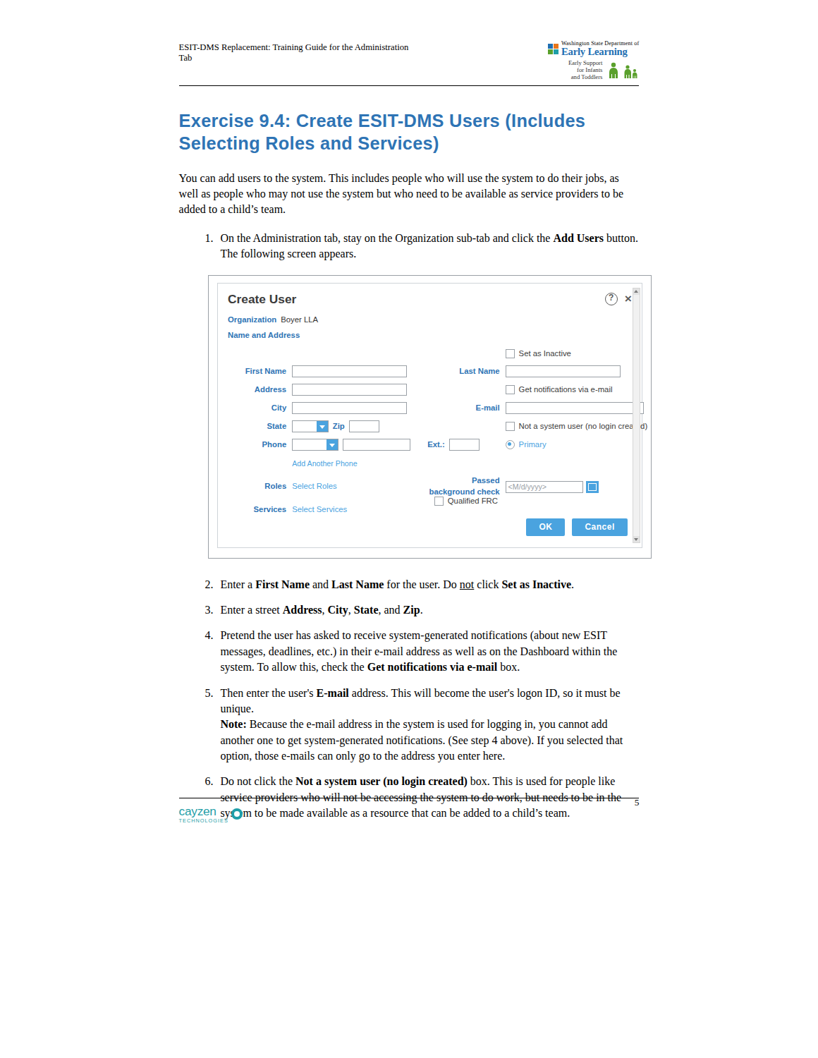ESIT-DMS Replacement: Training Guide for the Administration
Tab
Washington State Department of
Early Learning
Early Support
for Infants
and Toddlers
Exercise 9.4: Create ESIT-DMS Users (Includes Selecting Roles and Services)
You can add users to the system. This includes people who will use the system to do their jobs, as well as people who may not use the system but who need to be available as service providers to be added to a child’s team.
On the Administration tab, stay on the Organization sub-tab and click the Add Users button. The following screen appears.
Create User
?
×
Organization Boyer LLA
Name and Address
Set as Inactive
First Name
Last Name
Address
Get notifications via e-mail
City
E-mail
State
Zip
Not a system user (no login created)
Phone
Ext.:
Primary
Add Another Phone
Roles
Select Roles
Passed background check
<M/d/yyyy>
Services
Select Services
Qualified FRC
OK
Cancel
Enter a First Name and Last Name for the user. Do not click Set as Inactive.
Enter a street Address, City, State, and Zip.
Pretend the user has asked to receive system-generated notifications (about new ESIT messages, deadlines, etc.) in their e-mail address as well as on the Dashboard within the system. To allow this, check the Get notifications via e-mail box.
Then enter the user's E-mail address. This will become the user's logon ID, so it must be unique.
Note: Because the e-mail address in the system is used for logging in, you cannot add another one to get system-generated notifications. (See step 4 above). If you selected that option, those e-mails can only go to the address you enter here.
Do not click the Not a system user (no login created) box. This is used for people like service providers who will not be accessing the system to do work, but needs to be in the system to be made available as a resource that can be added to a child’s team.
cayzenTECHNOLOGIES
5